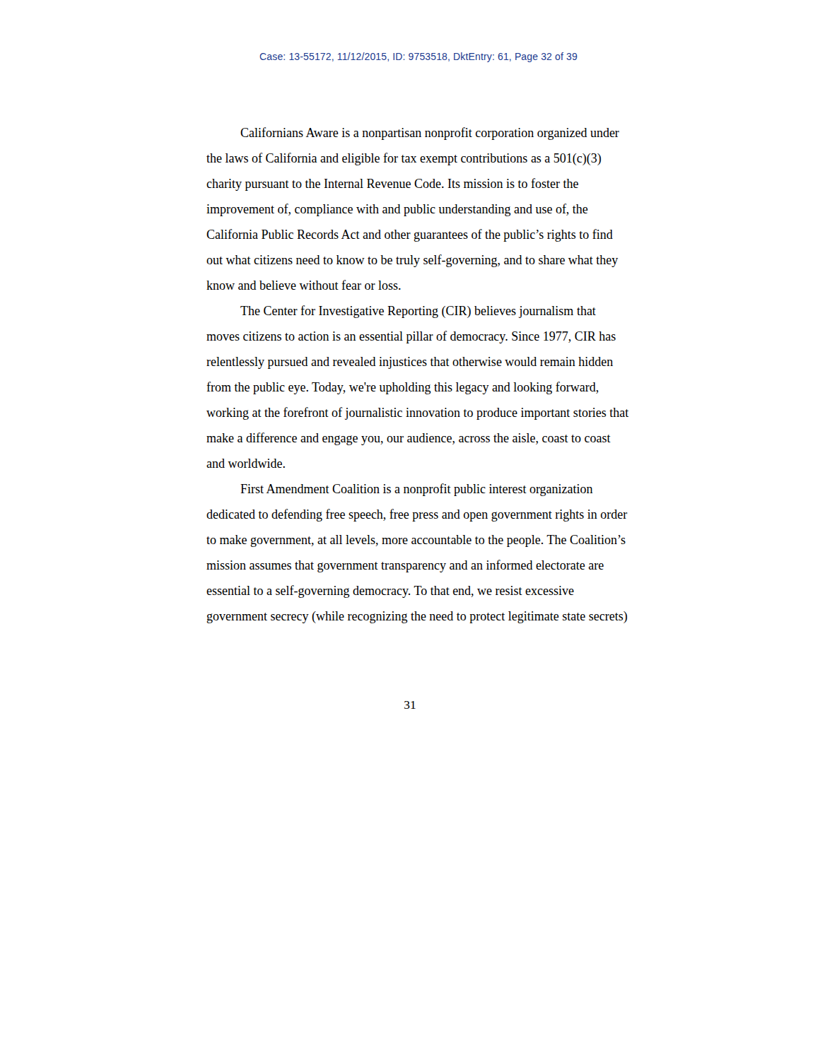Case: 13-55172, 11/12/2015, ID: 9753518, DktEntry: 61, Page 32 of 39
Californians Aware is a nonpartisan nonprofit corporation organized under the laws of California and eligible for tax exempt contributions as a 501(c)(3) charity pursuant to the Internal Revenue Code. Its mission is to foster the improvement of, compliance with and public understanding and use of, the California Public Records Act and other guarantees of the public’s rights to find out what citizens need to know to be truly self-governing, and to share what they know and believe without fear or loss.
The Center for Investigative Reporting (CIR) believes journalism that moves citizens to action is an essential pillar of democracy. Since 1977, CIR has relentlessly pursued and revealed injustices that otherwise would remain hidden from the public eye. Today, we're upholding this legacy and looking forward, working at the forefront of journalistic innovation to produce important stories that make a difference and engage you, our audience, across the aisle, coast to coast and worldwide.
First Amendment Coalition is a nonprofit public interest organization dedicated to defending free speech, free press and open government rights in order to make government, at all levels, more accountable to the people. The Coalition’s mission assumes that government transparency and an informed electorate are essential to a self-governing democracy. To that end, we resist excessive government secrecy (while recognizing the need to protect legitimate state secrets)
31